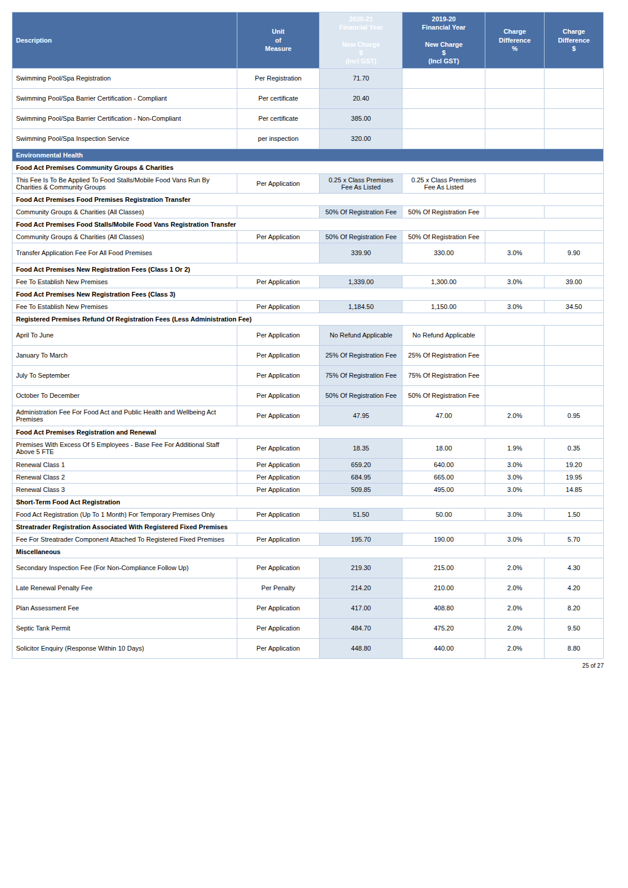| Description | Unit of Measure | 2020-21 Financial Year New Charge $ (Incl GST) | 2019-20 Financial Year New Charge $ (Incl GST) | Charge Difference % | Charge Difference $ |
| --- | --- | --- | --- | --- | --- |
| Swimming Pool/Spa Registration | Per Registration | 71.70 | | | |
| Swimming Pool/Spa Barrier Certification - Compliant | Per certificate | 20.40 | | | |
| Swimming Pool/Spa Barrier Certification - Non-Compliant | Per certificate | 385.00 | | | |
| Swimming Pool/Spa Inspection Service | per inspection | 320.00 | | | |
| Environmental Health |
| Food Act Premises Community Groups & Charities |
| This Fee Is To Be Applied To Food Stalls/Mobile Food Vans Run By Charities & Community Groups | Per Application | 0.25 x Class Premises Fee As Listed | 0.25 x Class Premises Fee As Listed | | |
| Food Act Premises Food Premises Registration Transfer |
| Community Groups & Charities (All Classes) | | 50% Of Registration Fee | 50% Of Registration Fee | | |
| Food Act Premises Food Stalls/Mobile Food Vans Registration Transfer |
| Community Groups & Charities (All Classes) | Per Application | 50% Of Registration Fee | 50% Of Registration Fee | | |
| Transfer Application Fee For All Food Premises | | 339.90 | 330.00 | 3.0% | 9.90 |
| Food Act Premises New Registration Fees (Class 1 Or 2) |
| Fee To Establish New Premises | Per Application | 1,339.00 | 1,300.00 | 3.0% | 39.00 |
| Food Act Premises New Registration Fees (Class 3) |
| Fee To Establish New Premises | Per Application | 1,184.50 | 1,150.00 | 3.0% | 34.50 |
| Registered Premises Refund Of Registration Fees (Less Administration Fee) |
| April To June | Per Application | No Refund Applicable | No Refund Applicable | | |
| January To March | Per Application | 25% Of Registration Fee | 25% Of Registration Fee | | |
| July To September | Per Application | 75% Of Registration Fee | 75% Of Registration Fee | | |
| October To December | Per Application | 50% Of Registration Fee | 50% Of Registration Fee | | |
| Administration Fee For Food Act and Public Health and Wellbeing Act Premises | Per Application | 47.95 | 47.00 | 2.0% | 0.95 |
| Food Act Premises Registration and Renewal |
| Premises With Excess Of 5 Employees - Base Fee For Additional Staff Above 5 FTE | Per Application | 18.35 | 18.00 | 1.9% | 0.35 |
| Renewal Class 1 | Per Application | 659.20 | 640.00 | 3.0% | 19.20 |
| Renewal Class 2 | Per Application | 684.95 | 665.00 | 3.0% | 19.95 |
| Renewal Class 3 | Per Application | 509.85 | 495.00 | 3.0% | 14.85 |
| Short-Term Food Act Registration |
| Food Act Registration (Up To 1 Month) For Temporary Premises Only | Per Application | 51.50 | 50.00 | 3.0% | 1.50 |
| Streatrader Registration Associated With Registered Fixed Premises |
| Fee For Streatrader Component Attached To Registered Fixed Premises | Per Application | 195.70 | 190.00 | 3.0% | 5.70 |
| Miscellaneous |
| Secondary Inspection Fee (For Non-Compliance Follow Up) | Per Application | 219.30 | 215.00 | 2.0% | 4.30 |
| Late Renewal Penalty Fee | Per Penalty | 214.20 | 210.00 | 2.0% | 4.20 |
| Plan Assessment Fee | Per Application | 417.00 | 408.80 | 2.0% | 8.20 |
| Septic Tank Permit | Per Application | 484.70 | 475.20 | 2.0% | 9.50 |
| Solicitor Enquiry (Response Within 10 Days) | Per Application | 448.80 | 440.00 | 2.0% | 8.80 |
25 of 27